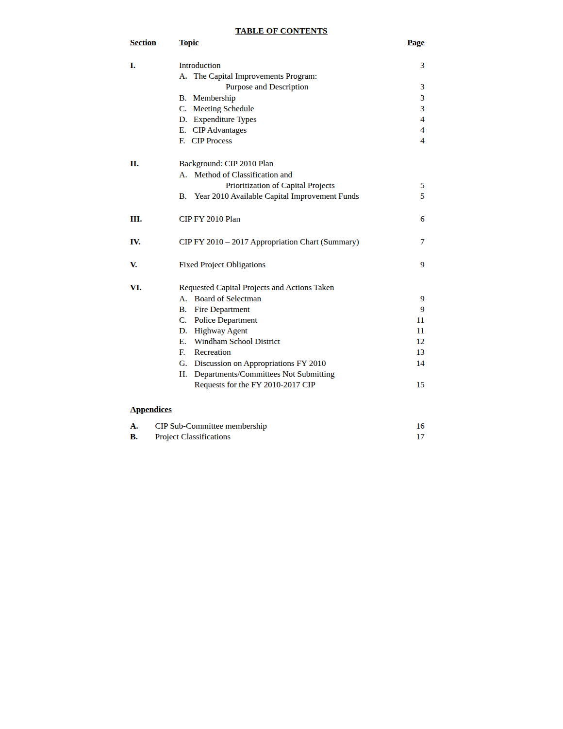TABLE OF CONTENTS
| Section | Topic | Page |
| I. | Introduction | 3 |
| | A . The Capital Improvements Program: | |
| | Purpose and Description | 3 |
| | B. Membership | 3 |
| | C. Meeting Schedule | 3 |
| | D. Expenditure Types | 4 |
| | E. CIP Advantages | 4 |
| | F. CIP Process | 4 |
| II. | Background: CIP 2010 Plan | |
| | A. Method of Classification and | |
| | Prioritization of Capital Projects | 5 |
| | B. Year 2010 Available Capital Improvement Funds | 5 |
| III. | CIP FY 2010 Plan | 6 |
| IV. | CIP FY 2010 – 2017 Appropriation Chart (Summary) | 7 |
| V. | Fixed Project Obligations | 9 |
| VI. | Requested Capital Projects and Actions Taken | |
| | A. Board of Selectman | 9 |
| | B. Fire Department | 9 |
| | C. Police Department | 11 |
| | D. Highway Agent | 11 |
| | E. Windham School District | 12 |
| | F. Recreation | 13 |
| | G. Discussion on Appropriations FY 2010 | 14 |
| | H. Departments/Committees Not Submitting | |
| | Requests for the FY 2010-2017 CIP | 15 |
Appendices
| A. | CIP Sub-Committee membership | 16 |
| B. | Project Classifications | 17 |